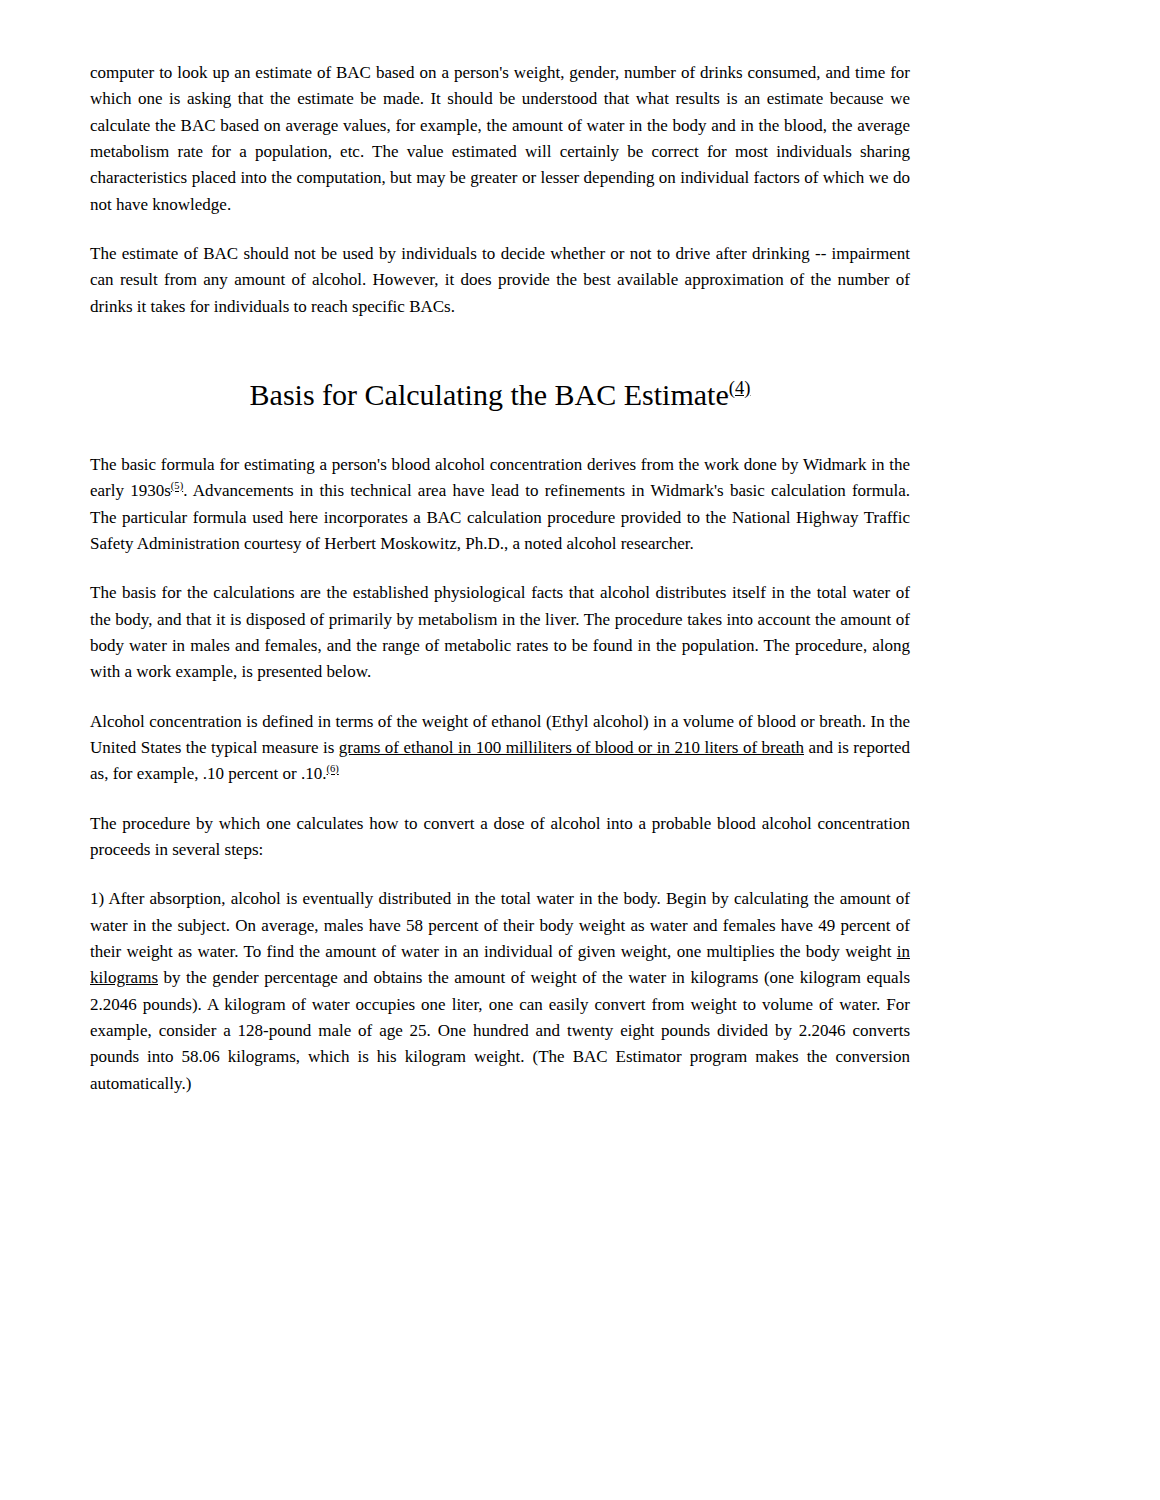computer to look up an estimate of BAC based on a person's weight, gender, number of drinks consumed, and time for which one is asking that the estimate be made. It should be understood that what results is an estimate because we calculate the BAC based on average values, for example, the amount of water in the body and in the blood, the average metabolism rate for a population, etc. The value estimated will certainly be correct for most individuals sharing characteristics placed into the computation, but may be greater or lesser depending on individual factors of which we do not have knowledge.
The estimate of BAC should not be used by individuals to decide whether or not to drive after drinking -- impairment can result from any amount of alcohol. However, it does provide the best available approximation of the number of drinks it takes for individuals to reach specific BACs.
Basis for Calculating the BAC Estimate(4)
The basic formula for estimating a person's blood alcohol concentration derives from the work done by Widmark in the early 1930s(5). Advancements in this technical area have lead to refinements in Widmark's basic calculation formula. The particular formula used here incorporates a BAC calculation procedure provided to the National Highway Traffic Safety Administration courtesy of Herbert Moskowitz, Ph.D., a noted alcohol researcher.
The basis for the calculations are the established physiological facts that alcohol distributes itself in the total water of the body, and that it is disposed of primarily by metabolism in the liver. The procedure takes into account the amount of body water in males and females, and the range of metabolic rates to be found in the population. The procedure, along with a work example, is presented below.
Alcohol concentration is defined in terms of the weight of ethanol (Ethyl alcohol) in a volume of blood or breath. In the United States the typical measure is grams of ethanol in 100 milliliters of blood or in 210 liters of breath and is reported as, for example, .10 percent or .10.(6)
The procedure by which one calculates how to convert a dose of alcohol into a probable blood alcohol concentration proceeds in several steps:
1) After absorption, alcohol is eventually distributed in the total water in the body. Begin by calculating the amount of water in the subject. On average, males have 58 percent of their body weight as water and females have 49 percent of their weight as water. To find the amount of water in an individual of given weight, one multiplies the body weight in kilograms by the gender percentage and obtains the amount of weight of the water in kilograms (one kilogram equals 2.2046 pounds). A kilogram of water occupies one liter, one can easily convert from weight to volume of water. For example, consider a 128-pound male of age 25. One hundred and twenty eight pounds divided by 2.2046 converts pounds into 58.06 kilograms, which is his kilogram weight. (The BAC Estimator program makes the conversion automatically.)